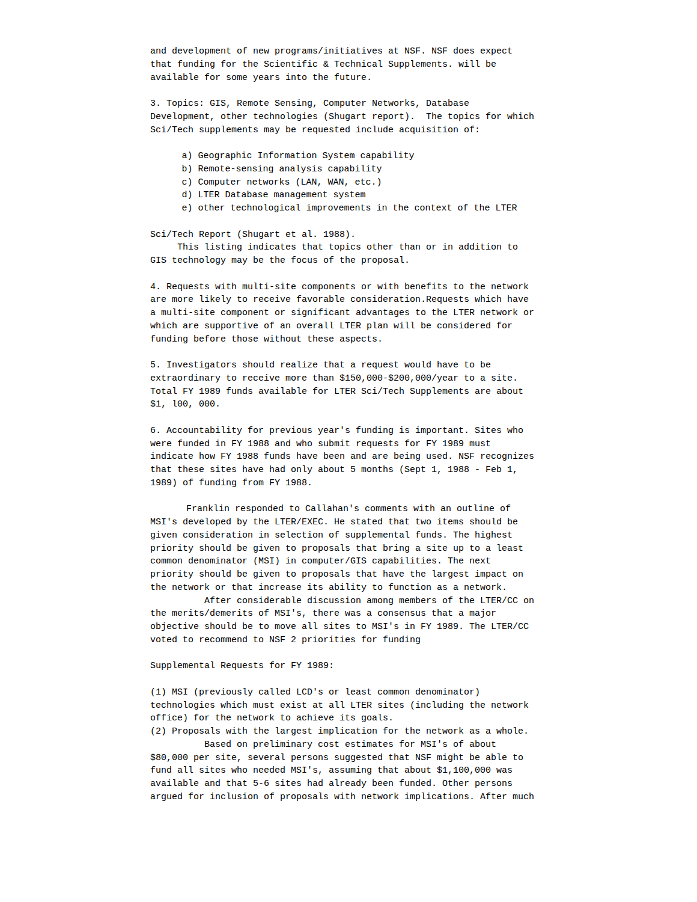and development of new programs/initiatives at NSF. NSF does expect that funding for the Scientific & Technical Supplements. will be available for some years into the future.
3. Topics: GIS, Remote Sensing, Computer Networks, Database Development, other technologies (Shugart report). The topics for which Sci/Tech supplements may be requested include acquisition of:
a) Geographic Information System capability
b) Remote-sensing analysis capability
c) Computer networks (LAN, WAN, etc.)
d) LTER Database management system
e) other technological improvements in the context of the LTER
Sci/Tech Report (Shugart et al. 1988). This listing indicates that topics other than or in addition to GIS technology may be the focus of the proposal.
4. Requests with multi-site components or with benefits to the network are more likely to receive favorable consideration.Requests which have a multi-site component or significant advantages to the LTER network or which are supportive of an overall LTER plan will be considered for funding before those without these aspects.
5. Investigators should realize that a request would have to be extraordinary to receive more than $150,000-$200,000/year to a site. Total FY 1989 funds available for LTER Sci/Tech Supplements are about $1, l00, 000.
6. Accountability for previous year's funding is important. Sites who were funded in FY 1988 and who submit requests for FY 1989 must indicate how FY 1988 funds have been and are being used. NSF recognizes that these sites have had only about 5 months (Sept 1, 1988 - Feb 1, 1989) of funding from FY 1988.
Franklin responded to Callahan's comments with an outline of MSI's developed by the LTER/EXEC. He stated that two items should be given consideration in selection of supplemental funds. The highest priority should be given to proposals that bring a site up to a least common denominator (MSI) in computer/GIS capabilities. The next priority should be given to proposals that have the largest impact on the network or that increase its ability to function as a network. After considerable discussion among members of the LTER/CC on the merits/demerits of MSI's, there was a consensus that a major objective should be to move all sites to MSI's in FY 1989. The LTER/CC voted to recommend to NSF 2 priorities for funding
Supplemental Requests for FY 1989:
(1) MSI (previously called LCD's or least common denominator) technologies which must exist at all LTER sites (including the network office) for the network to achieve its goals. (2) Proposals with the largest implication for the network as a whole. Based on preliminary cost estimates for MSI's of about $80,000 per site, several persons suggested that NSF might be able to fund all sites who needed MSI's, assuming that about $1,100,000 was available and that 5-6 sites had already been funded. Other persons argued for inclusion of proposals with network implications. After much